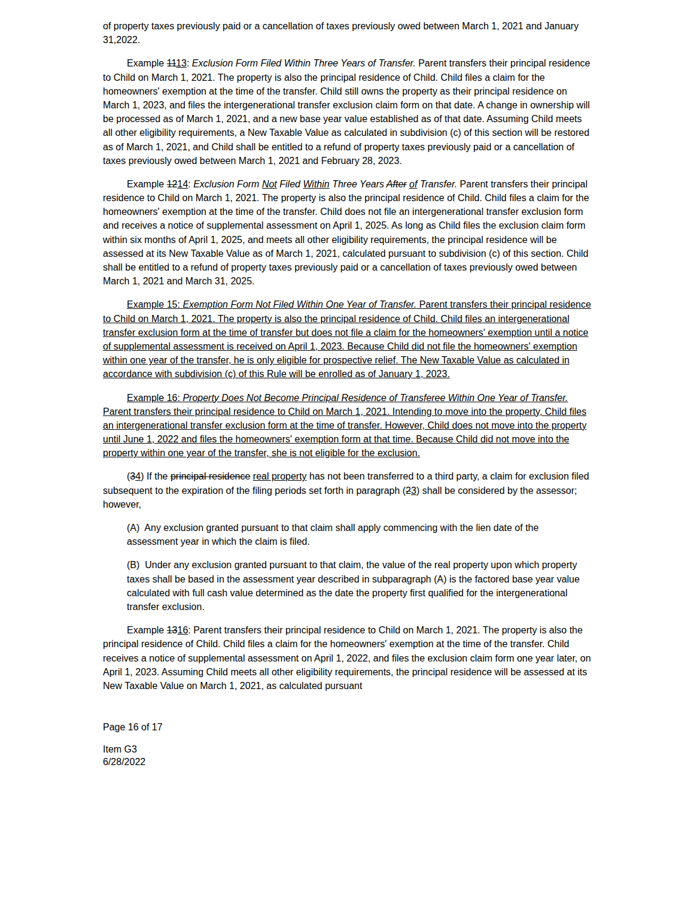of property taxes previously paid or a cancellation of taxes previously owed between March 1, 2021 and January 31,2022.
Example 1113: Exclusion Form Filed Within Three Years of Transfer. Parent transfers their principal residence to Child on March 1, 2021. The property is also the principal residence of Child. Child files a claim for the homeowners' exemption at the time of the transfer. Child still owns the property as their principal residence on March 1, 2023, and files the intergenerational transfer exclusion claim form on that date. A change in ownership will be processed as of March 1, 2021, and a new base year value established as of that date. Assuming Child meets all other eligibility requirements, a New Taxable Value as calculated in subdivision (c) of this section will be restored as of March 1, 2021, and Child shall be entitled to a refund of property taxes previously paid or a cancellation of taxes previously owed between March 1, 2021 and February 28, 2023.
Example 1214: Exclusion Form Not Filed Within Three Years After of Transfer. Parent transfers their principal residence to Child on March 1, 2021. The property is also the principal residence of Child. Child files a claim for the homeowners' exemption at the time of the transfer. Child does not file an intergenerational transfer exclusion form and receives a notice of supplemental assessment on April 1, 2025. As long as Child files the exclusion claim form within six months of April 1, 2025, and meets all other eligibility requirements, the principal residence will be assessed at its New Taxable Value as of March 1, 2021, calculated pursuant to subdivision (c) of this section. Child shall be entitled to a refund of property taxes previously paid or a cancellation of taxes previously owed between March 1, 2021 and March 31, 2025.
Example 15: Exemption Form Not Filed Within One Year of Transfer. Parent transfers their principal residence to Child on March 1, 2021. The property is also the principal residence of Child. Child files an intergenerational transfer exclusion form at the time of transfer but does not file a claim for the homeowners' exemption until a notice of supplemental assessment is received on April 1, 2023. Because Child did not file the homeowners' exemption within one year of the transfer, he is only eligible for prospective relief. The New Taxable Value as calculated in accordance with subdivision (c) of this Rule will be enrolled as of January 1, 2023.
Example 16: Property Does Not Become Principal Residence of Transferee Within One Year of Transfer. Parent transfers their principal residence to Child on March 1, 2021. Intending to move into the property, Child files an intergenerational transfer exclusion form at the time of transfer. However, Child does not move into the property until June 1, 2022 and files the homeowners' exemption form at that time. Because Child did not move into the property within one year of the transfer, she is not eligible for the exclusion.
(34) If the principal residence real property has not been transferred to a third party, a claim for exclusion filed subsequent to the expiration of the filing periods set forth in paragraph (23) shall be considered by the assessor; however,
(A) Any exclusion granted pursuant to that claim shall apply commencing with the lien date of the assessment year in which the claim is filed.
(B) Under any exclusion granted pursuant to that claim, the value of the real property upon which property taxes shall be based in the assessment year described in subparagraph (A) is the factored base year value calculated with full cash value determined as the date the property first qualified for the intergenerational transfer exclusion.
Example 1316: Parent transfers their principal residence to Child on March 1, 2021. The property is also the principal residence of Child. Child files a claim for the homeowners' exemption at the time of the transfer. Child receives a notice of supplemental assessment on April 1, 2022, and files the exclusion claim form one year later, on April 1, 2023. Assuming Child meets all other eligibility requirements, the principal residence will be assessed at its New Taxable Value on March 1, 2021, as calculated pursuant
Page 16 of 17
Item G3
6/28/2022